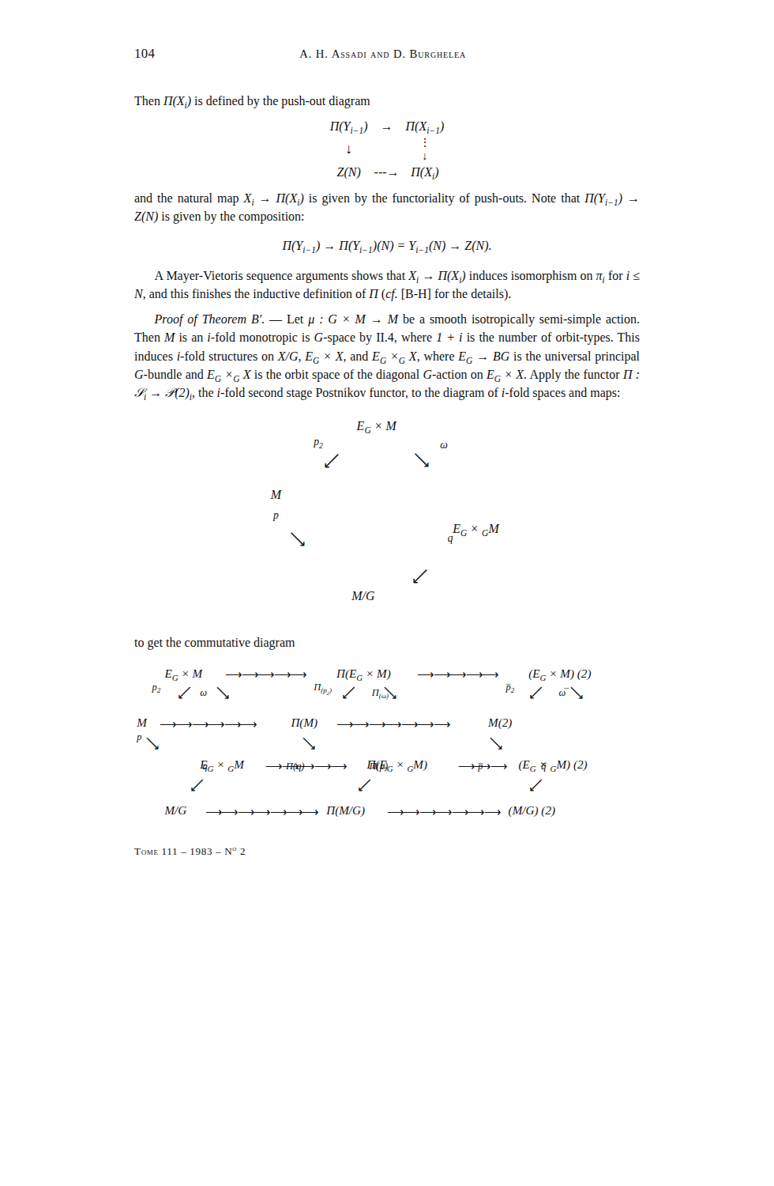104
A. H. Assadi and D. Burghelea
Then Π(Xi) is defined by the push-out diagram
| Π(Y i−1 ) | → | Π(X i−1 ) |
| ↓ | | ⋮ ↓ |
| Z(N) | ---→ | Π(X i ) |
and the natural map Xi → Π(Xi) is given by the functoriality of push-outs. Note that Π(Yi−1) → Z(N) is given by the composition:
Π(Yi−1) → Π(Yi−1)(N) = Yi−1(N) → Z(N).
A Mayer-Vietoris sequence arguments shows that Xi → Π(Xi) induces isomorphism on πi for i ≤ N, and this finishes the inductive definition of Π (cf. [B-H] for the details).
Proof of Theorem B′. — Let μ : G × M → M be a smooth isotropically semi-simple action. Then M is an i-fold monotropic is G-space by II.4, where 1 + i is the number of orbit-types. This induces i-fold structures on X/G, EG × X, and EG ×G X, where EG → BG is the universal principal G-bundle and EG ×G X is the orbit space of the diagonal G-action on EG × X. Apply the functor Π : 𝒮i → 𝒫(2)i, the i-fold second stage Postnikov functor, to the diagram of i-fold spaces and maps:
EG × M ⟶ p2 ⟶ ω M EG × GM ⟶ p ⟶ q M/G
to get the commutative diagram
EG × M ⟶⟶⟶⟶⟶ Π(EG × M) ⟶⟶⟶⟶⟶ (EG × M) (2) ⟶ p2 ⟶ ω ⟶ Π(p2) ⟶ Π(ω) ⟶ p̅2 ⟶ ω̅ M ⟶⟶⟶⟶⟶⟶ Π(M) ⟶⟶⟶⟶⟶⟶⟶ M(2) EG × GM ⟶⟶⟶⟶⟶ Π(EG × GM) ⟶⟶⟶ (EG × GM) (2) ⟶ p ⟶ q ⟶ Π(q) ⟶ Π(p) ⟶ p̅ ⟶ q̅ M/G ⟶⟶⟶⟶⟶⟶⟶ Π(M/G) ⟶⟶⟶⟶⟶⟶⟶ (M/G) (2)
Tome 111 – 1983 – No 2